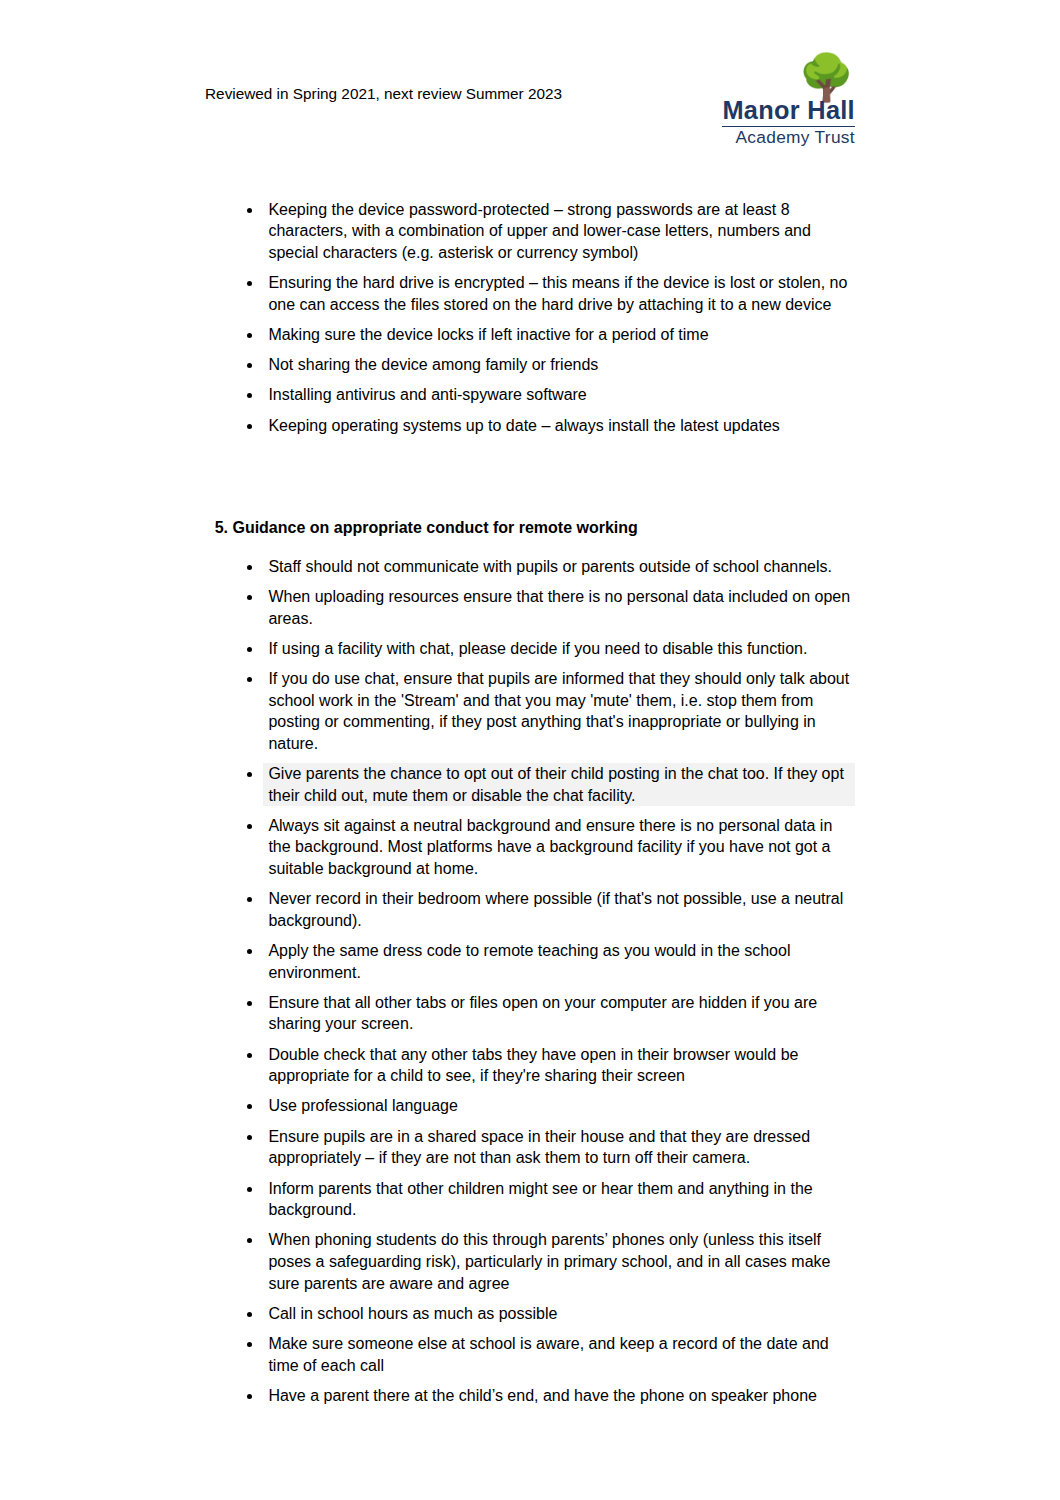Reviewed in Spring 2021, next review Summer 2023
🌳 Manor Hall
Academy Trust
Keeping the device password-protected – strong passwords are at least 8 characters, with a combination of upper and lower-case letters, numbers and special characters (e.g. asterisk or currency symbol)
Ensuring the hard drive is encrypted – this means if the device is lost or stolen, no one can access the files stored on the hard drive by attaching it to a new device
Making sure the device locks if left inactive for a period of time
Not sharing the device among family or friends
Installing antivirus and anti-spyware software
Keeping operating systems up to date – always install the latest updates
5. Guidance on appropriate conduct for remote working
Staff should not communicate with pupils or parents outside of school channels.
When uploading resources ensure that there is no personal data included on open areas.
If using a facility with chat, please decide if you need to disable this function.
If you do use chat, ensure that pupils are informed that they should only talk about school work in the 'Stream' and that you may 'mute' them, i.e. stop them from posting or commenting, if they post anything that's inappropriate or bullying in nature.
Give parents the chance to opt out of their child posting in the chat too. If they opt their child out, mute them or disable the chat facility.
Always sit against a neutral background and ensure there is no personal data in the background. Most platforms have a background facility if you have not got a suitable background at home.
Never record in their bedroom where possible (if that's not possible, use a neutral background).
Apply the same dress code to remote teaching as you would in the school environment.
Ensure that all other tabs or files open on your computer are hidden if you are sharing your screen.
Double check that any other tabs they have open in their browser would be appropriate for a child to see, if they're sharing their screen
Use professional language
Ensure pupils are in a shared space in their house and that they are dressed appropriately – if they are not than ask them to turn off their camera.
Inform parents that other children might see or hear them and anything in the background.
When phoning students do this through parents’ phones only (unless this itself poses a safeguarding risk), particularly in primary school, and in all cases make sure parents are aware and agree
Call in school hours as much as possible
Make sure someone else at school is aware, and keep a record of the date and time of each call
Have a parent there at the child’s end, and have the phone on speaker phone